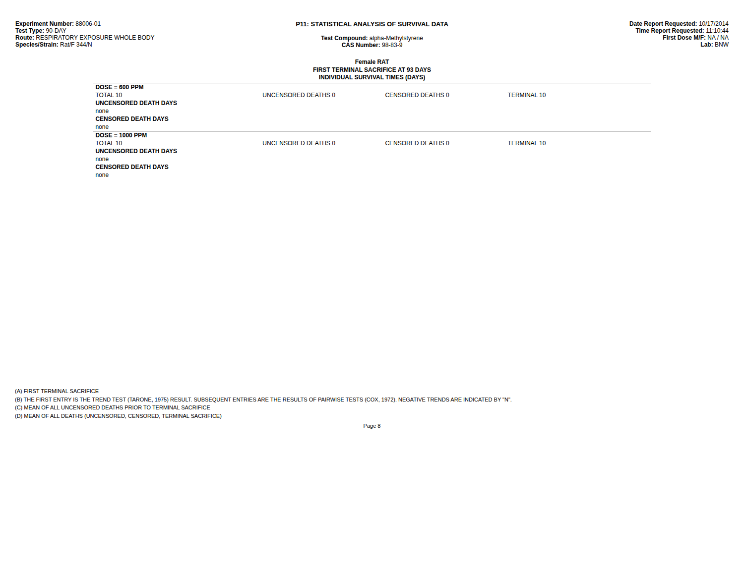| Experiment Number: 88006-01 Test Type: 90-DAY Route: RESPIRATORY EXPOSURE WHOLE BODY Species/Strain: Rat/F 344/N | P11: STATISTICAL ANALYSIS OF SURVIVAL DATA Test Compound: alpha-Methylstyrene CAS Number: 98-83-9 | Date Report Requested: 10/17/2014 Time Report Requested: 11:10:44 First Dose M/F: NA / NA Lab: BNW |
Female RAT
FIRST TERMINAL SACRIFICE AT 93 DAYS
INDIVIDUAL SURVIVAL TIMES (DAYS)
| DOSE = 600 PPM |
| TOTAL 10 | UNCENSORED DEATHS 0 | CENSORED DEATHS 0 | TERMINAL 10 | |
| UNCENSORED DEATH DAYS |
| none |
| CENSORED DEATH DAYS |
| none |
| DOSE = 1000 PPM |
| TOTAL 10 | UNCENSORED DEATHS 0 | CENSORED DEATHS 0 | TERMINAL 10 | |
| UNCENSORED DEATH DAYS |
| none |
| CENSORED DEATH DAYS |
| none |
(A) FIRST TERMINAL SACRIFICE
(B) THE FIRST ENTRY IS THE TREND TEST (TARONE, 1975) RESULT. SUBSEQUENT ENTRIES ARE THE RESULTS OF PAIRWISE TESTS (COX, 1972). NEGATIVE TRENDS ARE INDICATED BY "N".
(C) MEAN OF ALL UNCENSORED DEATHS PRIOR TO TERMINAL SACRIFICE
(D) MEAN OF ALL DEATHS (UNCENSORED, CENSORED, TERMINAL SACRIFICE)
Page 8